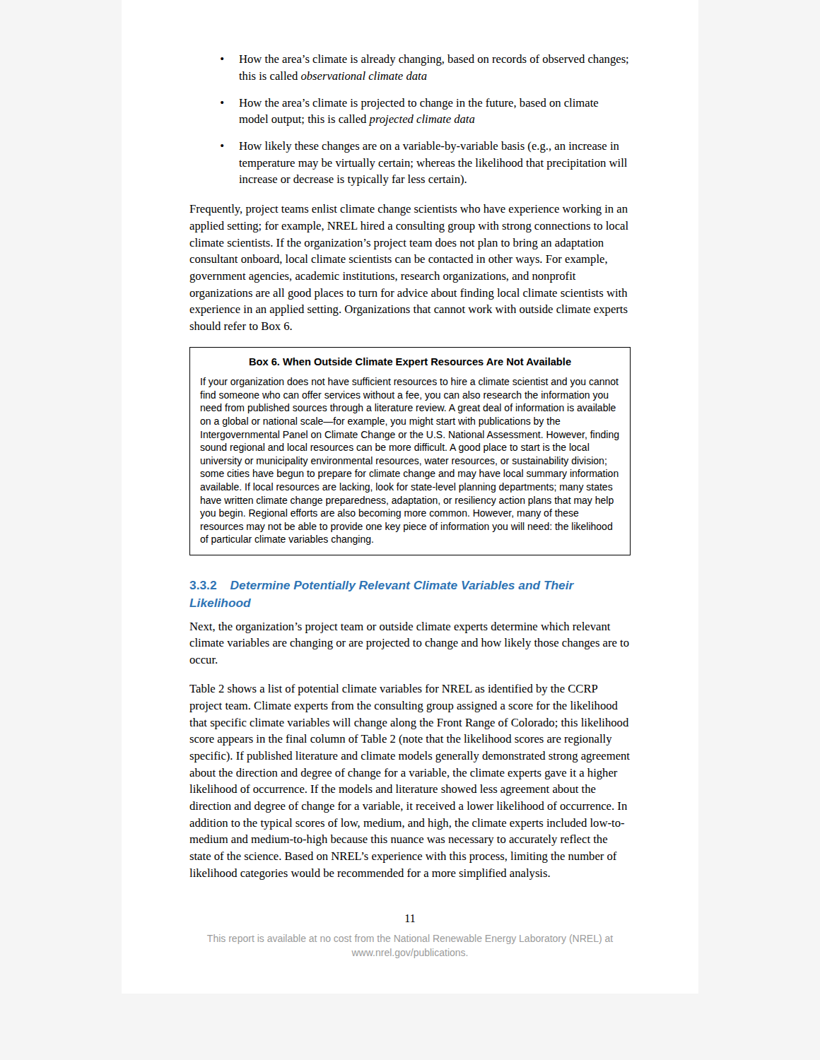How the area’s climate is already changing, based on records of observed changes; this is called observational climate data
How the area’s climate is projected to change in the future, based on climate model output; this is called projected climate data
How likely these changes are on a variable-by-variable basis (e.g., an increase in temperature may be virtually certain; whereas the likelihood that precipitation will increase or decrease is typically far less certain).
Frequently, project teams enlist climate change scientists who have experience working in an applied setting; for example, NREL hired a consulting group with strong connections to local climate scientists. If the organization’s project team does not plan to bring an adaptation consultant onboard, local climate scientists can be contacted in other ways. For example, government agencies, academic institutions, research organizations, and nonprofit organizations are all good places to turn for advice about finding local climate scientists with experience in an applied setting. Organizations that cannot work with outside climate experts should refer to Box 6.
Box 6. When Outside Climate Expert Resources Are Not Available
If your organization does not have sufficient resources to hire a climate scientist and you cannot find someone who can offer services without a fee, you can also research the information you need from published sources through a literature review. A great deal of information is available on a global or national scale—for example, you might start with publications by the Intergovernmental Panel on Climate Change or the U.S. National Assessment. However, finding sound regional and local resources can be more difficult. A good place to start is the local university or municipality environmental resources, water resources, or sustainability division; some cities have begun to prepare for climate change and may have local summary information available. If local resources are lacking, look for state-level planning departments; many states have written climate change preparedness, adaptation, or resiliency action plans that may help you begin. Regional efforts are also becoming more common. However, many of these resources may not be able to provide one key piece of information you will need: the likelihood of particular climate variables changing.
3.3.2 Determine Potentially Relevant Climate Variables and Their Likelihood
Next, the organization’s project team or outside climate experts determine which relevant climate variables are changing or are projected to change and how likely those changes are to occur.
Table 2 shows a list of potential climate variables for NREL as identified by the CCRP project team. Climate experts from the consulting group assigned a score for the likelihood that specific climate variables will change along the Front Range of Colorado; this likelihood score appears in the final column of Table 2 (note that the likelihood scores are regionally specific). If published literature and climate models generally demonstrated strong agreement about the direction and degree of change for a variable, the climate experts gave it a higher likelihood of occurrence. If the models and literature showed less agreement about the direction and degree of change for a variable, it received a lower likelihood of occurrence. In addition to the typical scores of low, medium, and high, the climate experts included low-to-medium and medium-to-high because this nuance was necessary to accurately reflect the state of the science. Based on NREL’s experience with this process, limiting the number of likelihood categories would be recommended for a more simplified analysis.
11
This report is available at no cost from the National Renewable Energy Laboratory (NREL) at www.nrel.gov/publications.